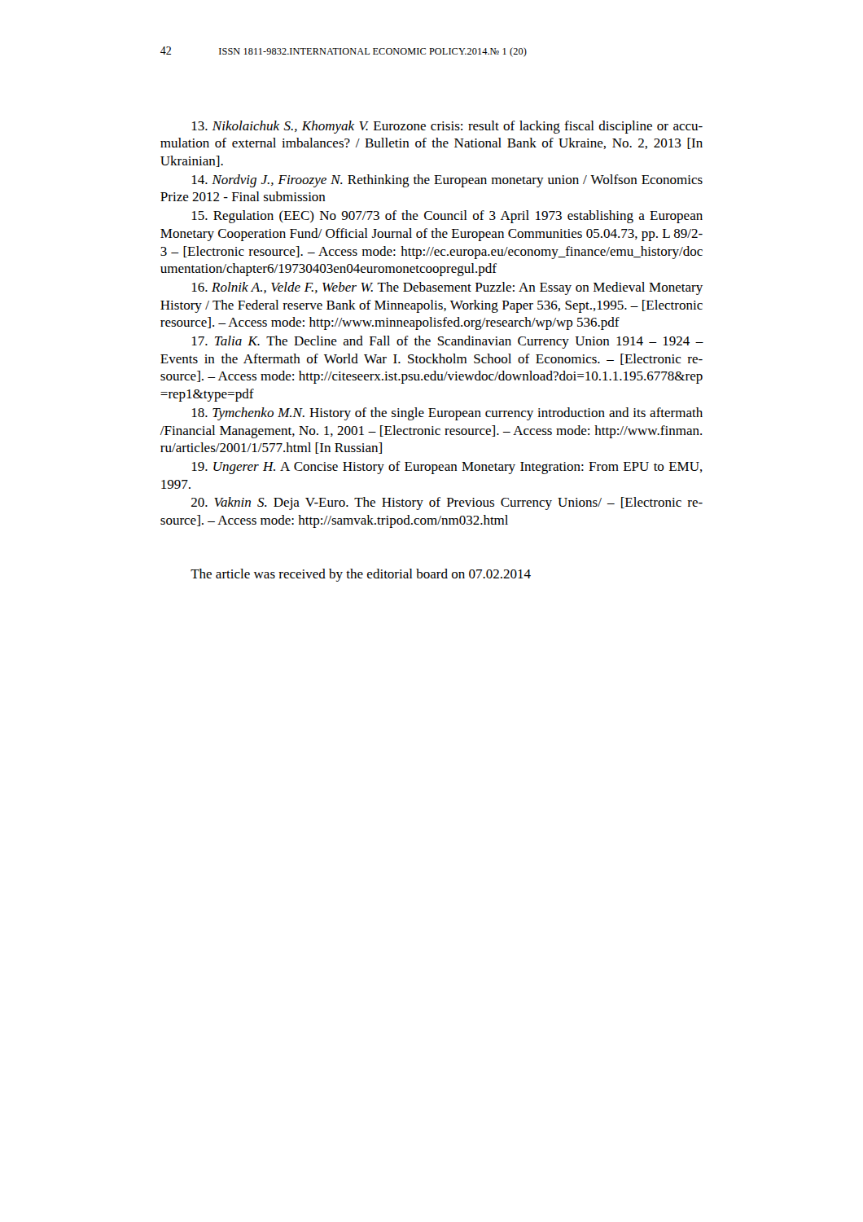42
ISSN 1811-9832.INTERNATIONAL ECONOMIC POLICY.2014.№ 1 (20)
13. Nikolaichuk S., Khomyak V. Eurozone crisis: result of lacking fiscal discipline or accumulation of external imbalances? / Bulletin of the National Bank of Ukraine, No. 2, 2013 [In Ukrainian].
14. Nordvig J., Firoozye N. Rethinking the European monetary union / Wolfson Economics Prize 2012 - Final submission
15. Regulation (EEC) No 907/73 of the Council of 3 April 1973 establishing a European Monetary Cooperation Fund/ Official Journal of the European Communities 05.04.73, pp. L 89/2-3 – [Electronic resource]. – Access mode: http://ec.europa.eu/economy_finance/emu_history/documentation/chapter6/19730403en04euromonetcoopregul.pdf
16. Rolnik A., Velde F., Weber W. The Debasement Puzzle: An Essay on Medieval Monetary History / The Federal reserve Bank of Minneapolis, Working Paper 536, Sept.,1995. – [Electronic resource]. – Access mode: http://www.minneapolisfed.org/research/wp/wp 536.pdf
17. Talia K. The Decline and Fall of the Scandinavian Currency Union 1914 – 1924 – Events in the Aftermath of World War I. Stockholm School of Economics. – [Electronic resource]. – Access mode: http://citeseerx.ist.psu.edu/viewdoc/download?doi=10.1.1.195.6778&rep=rep1&type=pdf
18. Tymchenko M.N. History of the single European currency introduction and its aftermath /Financial Management, No. 1, 2001 – [Electronic resource]. – Access mode: http://www.finman.ru/articles/2001/1/577.html [In Russian]
19. Ungerer H. A Concise History of European Monetary Integration: From EPU to EMU, 1997.
20. Vaknin S. Deja V-Euro. The History of Previous Currency Unions/ – [Electronic resource]. – Access mode: http://samvak.tripod.com/nm032.html
The article was received by the editorial board on 07.02.2014